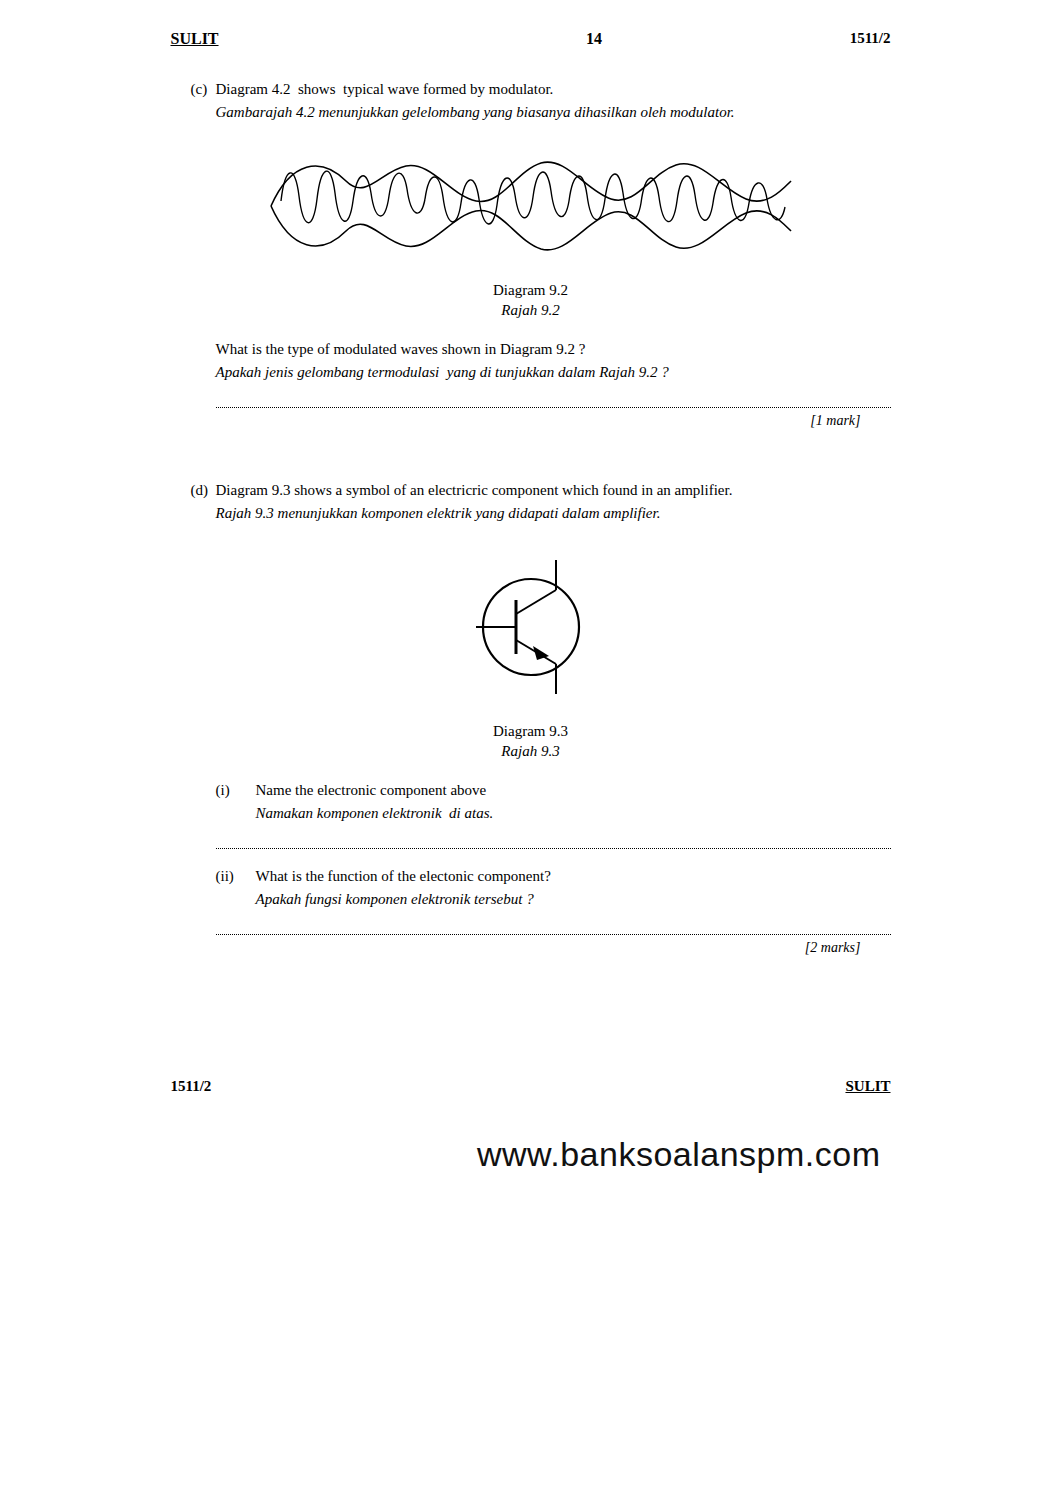SULIT
14
1511/2
(c)
Diagram 4.2 shows typical wave formed by modulator.
Gambarajah 4.2 menunjukkan gelelombang yang biasanya dihasilkan oleh modulator.
Diagram 9.2
Rajah 9.2
What is the type of modulated waves shown in Diagram 9.2 ?
Apakah jenis gelombang termodulasi yang di tunjukkan dalam Rajah 9.2 ?
[1 mark]
(d)
Diagram 9.3 shows a symbol of an electricric component which found in an amplifier.
Rajah 9.3 menunjukkan komponen elektrik yang didapati dalam amplifier.
Diagram 9.3
Rajah 9.3
(i)
Name the electronic component above
Namakan komponen elektronik di atas.
(ii)
What is the function of the electonic component?
Apakah fungsi komponen elektronik tersebut ?
[2 marks]
1511/2
SULIT
www.banksoalanspm.com